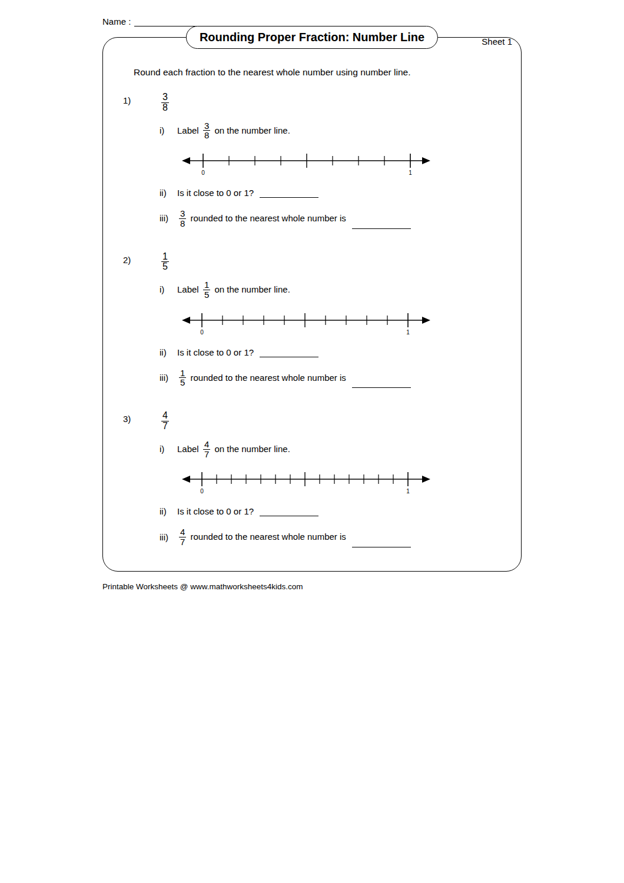Name :
Sheet 1
Rounding Proper Fraction: Number Line
Round each fraction to the nearest whole number using number line.
1)
38
i) Label 38 on the number line.
0 1
ii) Is it close to 0 or 1?
iii) 38 rounded to the nearest whole number is
2)
15
i) Label 15 on the number line.
0 1
ii) Is it close to 0 or 1?
iii) 15 rounded to the nearest whole number is
3)
47
i) Label 47 on the number line.
0 1
ii) Is it close to 0 or 1?
iii) 47 rounded to the nearest whole number is
Printable Worksheets @ www.mathworksheets4kids.com